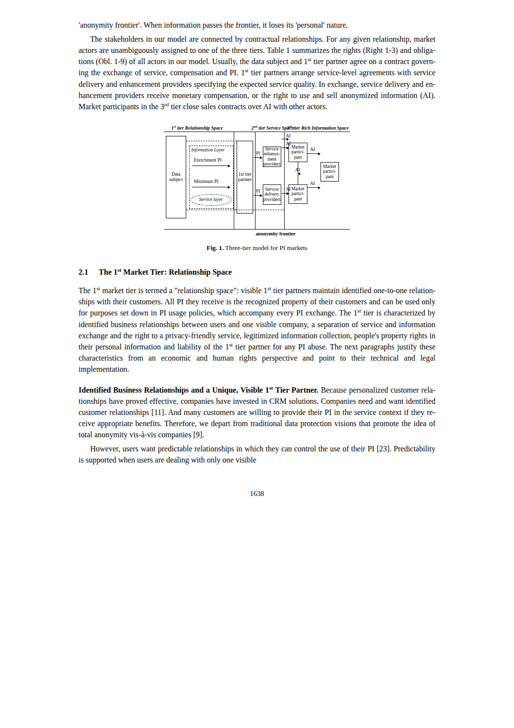'anonymity frontier'. When information passes the frontier, it loses its 'personal' nature.
The stakeholders in our model are connected by contractual relationships. For any given relationship, market actors are unambiguously assigned to one of the three tiers. Table 1 summarizes the rights (Right 1-3) and obligations (Obl. 1-9) of all actors in our model. Usually, the data subject and 1st tier partner agree on a contract governing the exchange of service, compensation and PI. 1st tier partners arrange service-level agreements with service delivery and enhancement providers specifying the expected service quality. In exchange, service delivery and enhancement providers receive monetary compensation, or the right to use and sell anonymized information (AI). Market participants in the 3rd tier close sales contracts over AI with other actors.
1st tier Relationship Space 2nd tier Service Space 3rd tier Rich Information Space
Data subject
Information Layer Enrichment PI Minimum PI
Service layer
1st tier
partner
Service
enhancement
providers
Service
delivery
providers
Market
participant
Market
participant
Market
participant
PI
PI
AI
AI
AI
AI
AI
AI
anonymity frontier
Fig. 1. Three-tier model for PI markets
2.1 The 1st Market Tier: Relationship Space
The 1st market tier is termed a "relationship space": visible 1st tier partners maintain identified one-to-one relationships with their customers. All PI they receive is the recognized property of their customers and can be used only for purposes set down in PI usage policies, which accompany every PI exchange. The 1st tier is characterized by identified business relationships between users and one visible company, a separation of service and information exchange and the right to a privacy-friendly service, legitimized information collection, people's property rights in their personal information and liability of the 1st tier partner for any PI abuse. The next paragraphs justify these characteristics from an economic and human rights perspective and point to their technical and legal implementation.
Identified Business Relationships and a Unique, Visible 1st Tier Partner. Because personalized customer relationships have proved effective, companies have invested in CRM solutions. Companies need and want identified customer relationships [11]. And many customers are willing to provide their PI in the service context if they receive appropriate benefits. Therefore, we depart from traditional data protection visions that promote the idea of total anonymity vis-à-vis companies [9].
However, users want predictable relationships in which they can control the use of their PI [23]. Predictability is supported when users are dealing with only one visible
1638